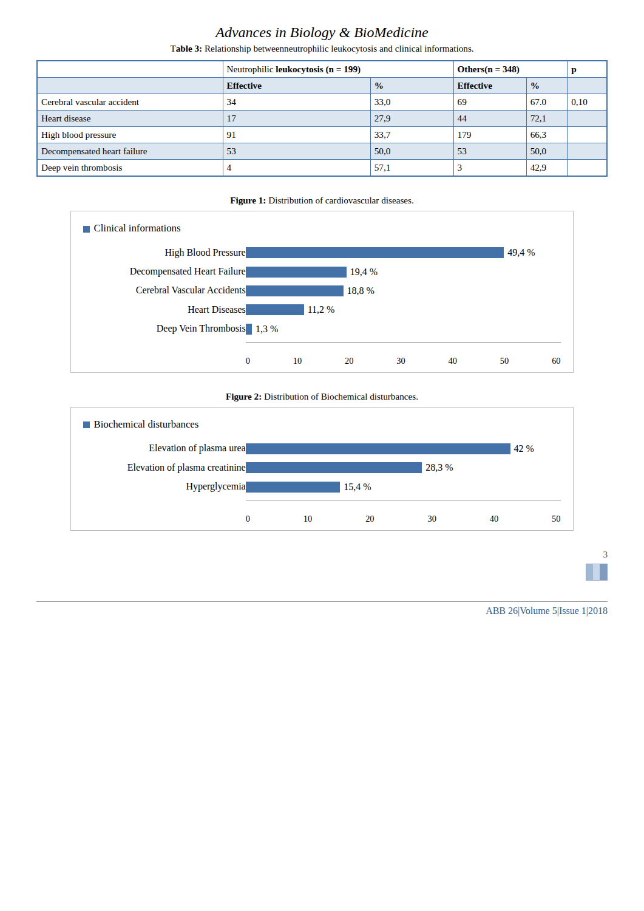Advances in Biology & BioMedicine
Table 3: Relationship betweenneutrophilic leukocytosis and clinical informations.
| | Neutrophilic leukocytosis (n = 199) | Others(n = 348) | p |
| | Effective | % | Effective | % | |
| Cerebral vascular accident | 34 | 33,0 | 69 | 67.0 | 0,10 |
| Heart disease | 17 | 27,9 | 44 | 72,1 | |
| High blood pressure | 91 | 33,7 | 179 | 66,3 | |
| Decompensated heart failure | 53 | 50,0 | 53 | 50,0 | |
| Deep vein thrombosis | 4 | 57,1 | 3 | 42,9 | |
Figure 1: Distribution of cardiovascular diseases.
Clinical informations
| High Blood Pressure | 49,4 % |
| Decompensated Heart Failure | 19,4 % |
| Cerebral Vascular Accidents | 18,8 % |
| Heart Diseases | 11,2 % |
| Deep Vein Thrombosis | 1,3 % |
0102030405060
Figure 2: Distribution of Biochemical disturbances.
Biochemical disturbances
| Elevation of plasma urea | 42 % |
| Elevation of plasma creatinine | 28,3 % |
| Hyperglycemia | 15,4 % |
01020304050
3
ABB 26|Volume 5|Issue 1|2018